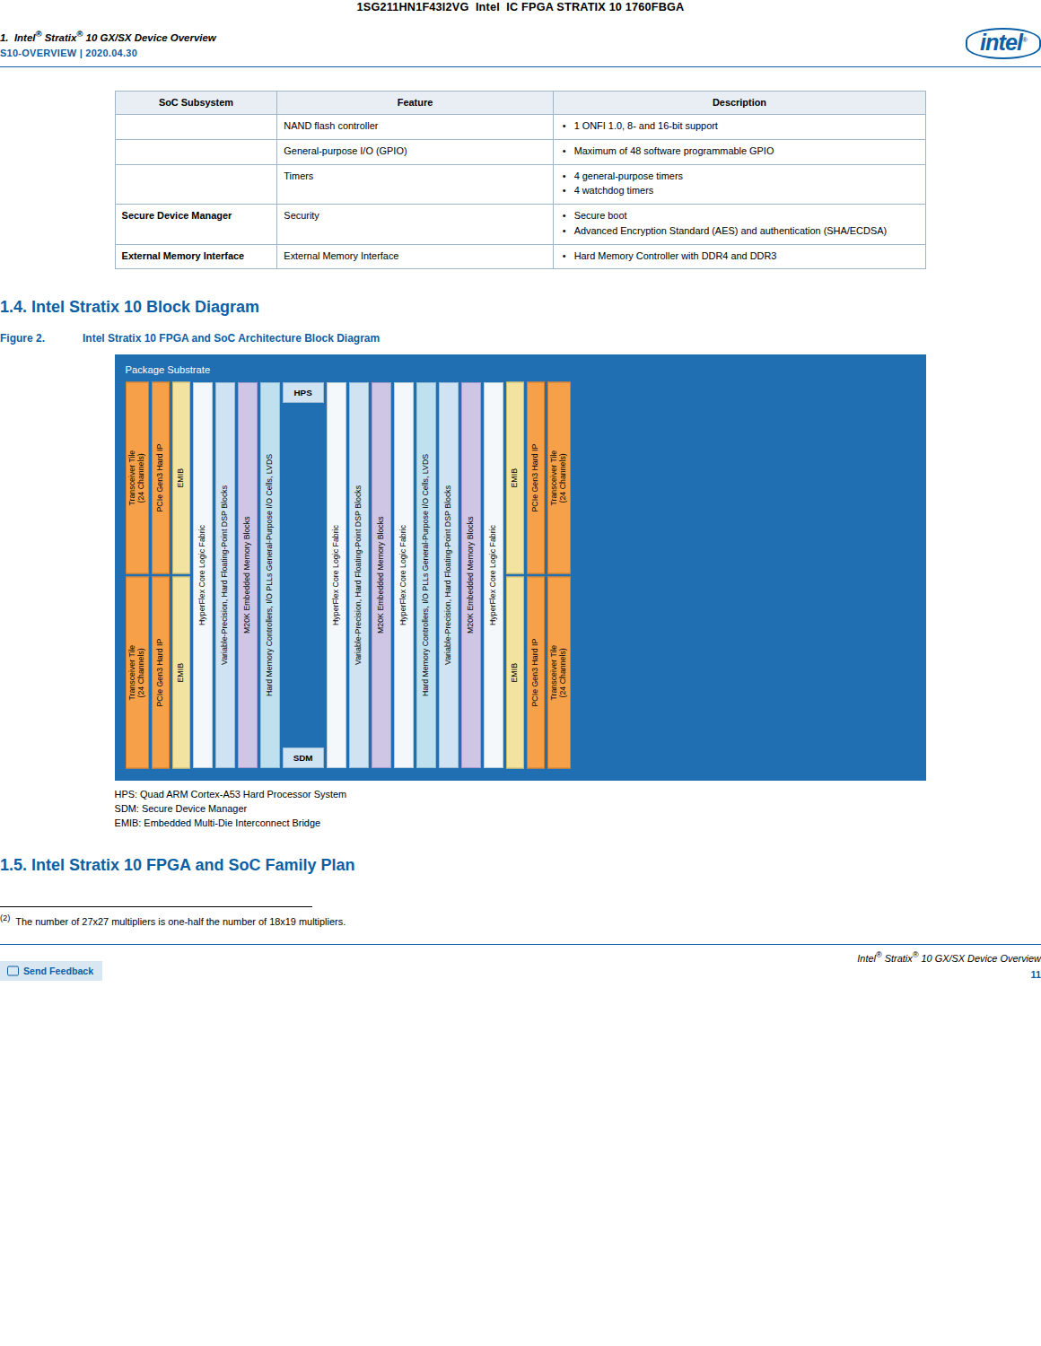1SG211HN1F43I2VG Intel IC FPGA STRATIX 10 1760FBGA
1. Intel® Stratix® 10 GX/SX Device Overview
S10-OVERVIEW | 2020.04.30
intel®
| SoC Subsystem | Feature | Description |
| --- | --- | --- |
| | NAND flash controller | 1 ONFI 1.0, 8- and 16-bit support |
| | General-purpose I/O (GPIO) | Maximum of 48 software programmable GPIO |
| | Timers | 4 general-purpose timers 4 watchdog timers |
| Secure Device Manager | Security | Secure boot Advanced Encryption Standard (AES) and authentication (SHA/ECDSA) |
| External Memory Interface | External Memory Interface | Hard Memory Controller with DDR4 and DDR3 |
1.4. Intel Stratix 10 Block Diagram
Figure 2. Intel Stratix 10 FPGA and SoC Architecture Block Diagram
Package Substrate
Transceiver Tile
(24 Channels)
Transceiver Tile
(24 Channels)
PCIe Gen3 Hard IP
PCIe Gen3 Hard IP
EMIB
EMIB
HyperFlex Core Logic Fabric
Variable-Precision, Hard Floating-Point DSP Blocks
M20K Embedded Memory Blocks
Hard Memory Controllers, I/O PLLs General-Purpose I/O Cells, LVDS
HPS
SDM
HyperFlex Core Logic Fabric
Variable-Precision, Hard Floating-Point DSP Blocks
M20K Embedded Memory Blocks
HyperFlex Core Logic Fabric
Hard Memory Controllers, I/O PLLs General-Purpose I/O Cells, LVDS
Variable-Precision, Hard Floating-Point DSP Blocks
M20K Embedded Memory Blocks
HyperFlex Core Logic Fabric
EMIB
EMIB
PCIe Gen3 Hard IP
PCIe Gen3 Hard IP
Transceiver Tile
(24 Channels)
Transceiver Tile
(24 Channels)
HPS: Quad ARM Cortex-A53 Hard Processor System
SDM: Secure Device Manager
EMIB: Embedded Multi-Die Interconnect Bridge
1.5. Intel Stratix 10 FPGA and SoC Family Plan
(2) The number of 27x27 multipliers is one-half the number of 18x19 multipliers.
Send Feedback
Intel® Stratix® 10 GX/SX Device Overview
11